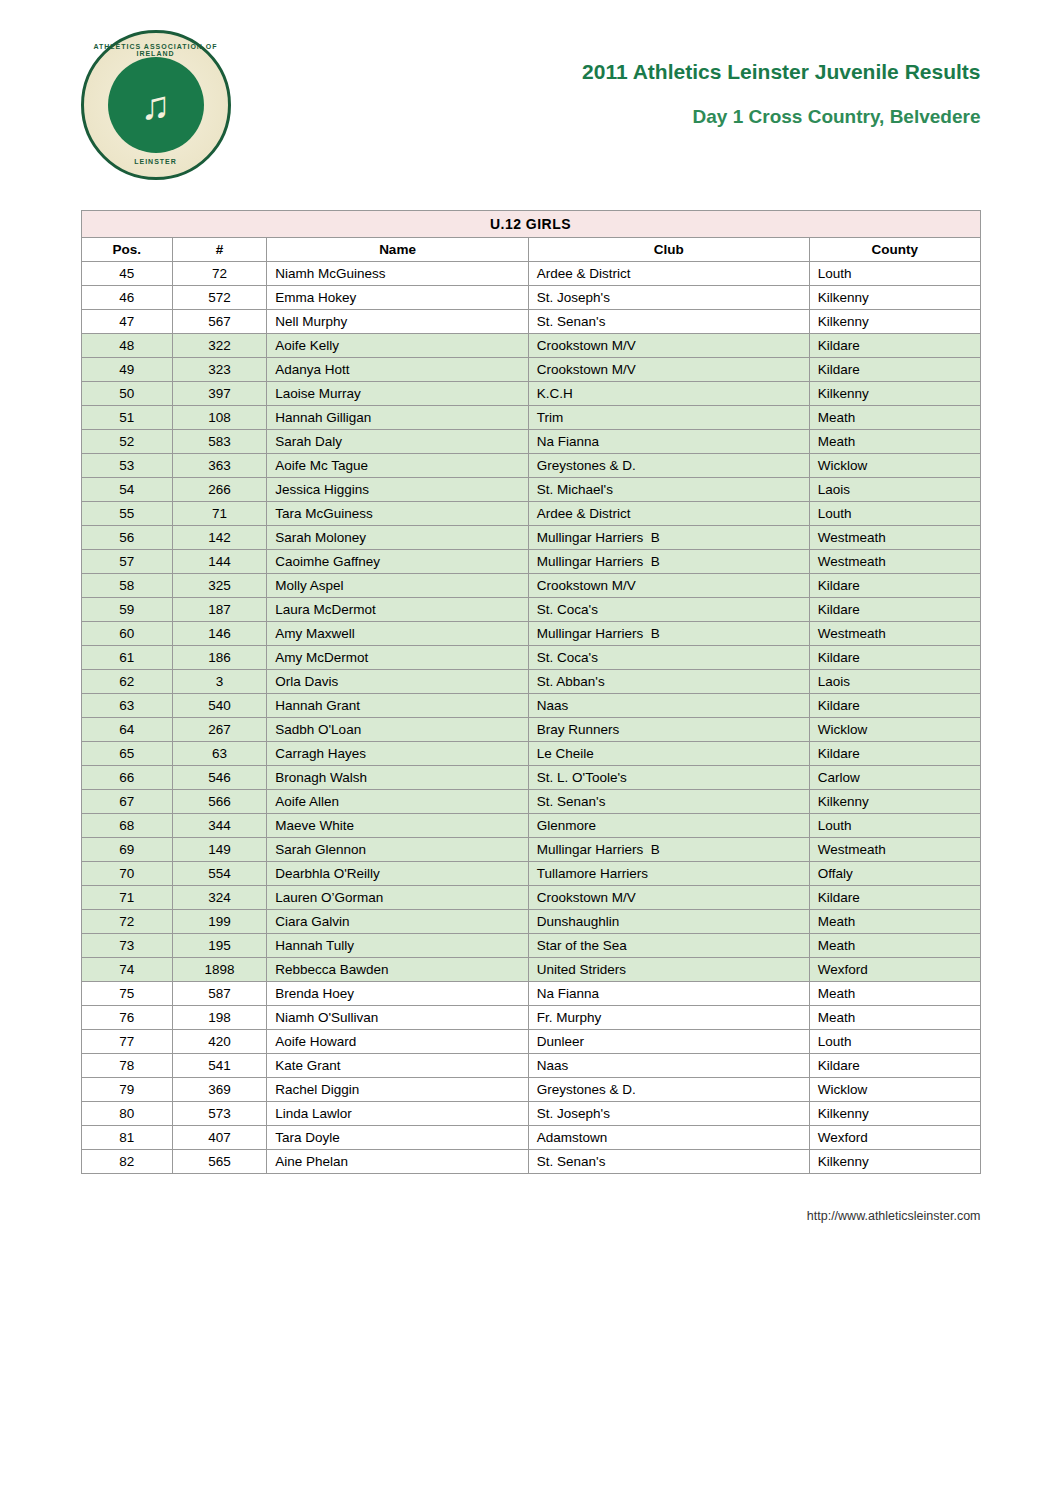Athletics Association of Ireland
♫
Leinster
2011 Athletics Leinster Juvenile Results
Day 1 Cross Country, Belvedere
U.12 GIRLS
| Pos. | # | Name | Club | County |
| --- | --- | --- | --- | --- |
| 45 | 72 | Niamh McGuiness | Ardee & District | Louth |
| 46 | 572 | Emma Hokey | St. Joseph's | Kilkenny |
| 47 | 567 | Nell Murphy | St. Senan's | Kilkenny |
| 48 | 322 | Aoife Kelly | Crookstown M/V | Kildare |
| 49 | 323 | Adanya Hott | Crookstown M/V | Kildare |
| 50 | 397 | Laoise Murray | K.C.H | Kilkenny |
| 51 | 108 | Hannah Gilligan | Trim | Meath |
| 52 | 583 | Sarah Daly | Na Fianna | Meath |
| 53 | 363 | Aoife Mc Tague | Greystones & D. | Wicklow |
| 54 | 266 | Jessica Higgins | St. Michael's | Laois |
| 55 | 71 | Tara McGuiness | Ardee & District | Louth |
| 56 | 142 | Sarah Moloney | Mullingar Harriers B | Westmeath |
| 57 | 144 | Caoimhe Gaffney | Mullingar Harriers B | Westmeath |
| 58 | 325 | Molly Aspel | Crookstown M/V | Kildare |
| 59 | 187 | Laura McDermot | St. Coca's | Kildare |
| 60 | 146 | Amy Maxwell | Mullingar Harriers B | Westmeath |
| 61 | 186 | Amy McDermot | St. Coca's | Kildare |
| 62 | 3 | Orla Davis | St. Abban's | Laois |
| 63 | 540 | Hannah Grant | Naas | Kildare |
| 64 | 267 | Sadbh O'Loan | Bray Runners | Wicklow |
| 65 | 63 | Carragh Hayes | Le Cheile | Kildare |
| 66 | 546 | Bronagh Walsh | St. L. O'Toole's | Carlow |
| 67 | 566 | Aoife Allen | St. Senan's | Kilkenny |
| 68 | 344 | Maeve White | Glenmore | Louth |
| 69 | 149 | Sarah Glennon | Mullingar Harriers B | Westmeath |
| 70 | 554 | Dearbhla O'Reilly | Tullamore Harriers | Offaly |
| 71 | 324 | Lauren O’Gorman | Crookstown M/V | Kildare |
| 72 | 199 | Ciara Galvin | Dunshaughlin | Meath |
| 73 | 195 | Hannah Tully | Star of the Sea | Meath |
| 74 | 1898 | Rebbecca Bawden | United Striders | Wexford |
| 75 | 587 | Brenda Hoey | Na Fianna | Meath |
| 76 | 198 | Niamh O'Sullivan | Fr. Murphy | Meath |
| 77 | 420 | Aoife Howard | Dunleer | Louth |
| 78 | 541 | Kate Grant | Naas | Kildare |
| 79 | 369 | Rachel Diggin | Greystones & D. | Wicklow |
| 80 | 573 | Linda Lawlor | St. Joseph's | Kilkenny |
| 81 | 407 | Tara Doyle | Adamstown | Wexford |
| 82 | 565 | Aine Phelan | St. Senan's | Kilkenny |
http://www.athleticsleinster.com